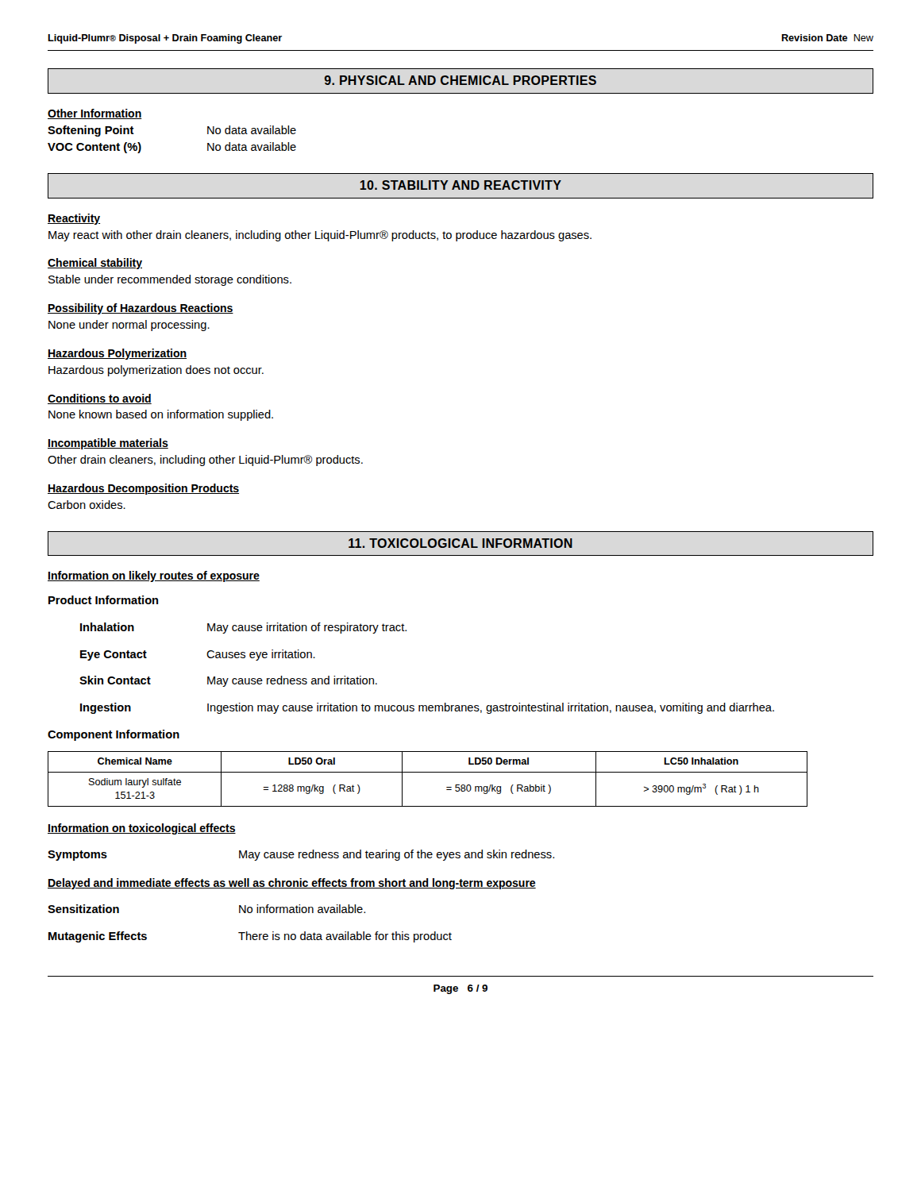Liquid-Plumr® Disposal + Drain Foaming Cleaner
Revision Date New
9. PHYSICAL AND CHEMICAL PROPERTIES
Other Information
Softening Point
No data available
VOC Content (%)
No data available
10. STABILITY AND REACTIVITY
Reactivity
May react with other drain cleaners, including other Liquid-Plumr® products, to produce hazardous gases.
Chemical stability
Stable under recommended storage conditions.
Possibility of Hazardous Reactions
None under normal processing.
Hazardous Polymerization
Hazardous polymerization does not occur.
Conditions to avoid
None known based on information supplied.
Incompatible materials
Other drain cleaners, including other Liquid-Plumr® products.
Hazardous Decomposition Products
Carbon oxides.
11. TOXICOLOGICAL INFORMATION
Information on likely routes of exposure
Product Information
Inhalation
May cause irritation of respiratory tract.
Eye Contact
Causes eye irritation.
Skin Contact
May cause redness and irritation.
Ingestion
Ingestion may cause irritation to mucous membranes, gastrointestinal irritation, nausea, vomiting and diarrhea.
Component Information
| Chemical Name | LD50 Oral | LD50 Dermal | LC50 Inhalation |
| --- | --- | --- | --- |
| Sodium lauryl sulfate 151-21-3 | = 1288 mg/kg ( Rat ) | = 580 mg/kg ( Rabbit ) | > 3900 mg/m 3 ( Rat ) 1 h |
Information on toxicological effects
Symptoms
May cause redness and tearing of the eyes and skin redness.
Delayed and immediate effects as well as chronic effects from short and long-term exposure
Sensitization
No information available.
Mutagenic Effects
There is no data available for this product
Page 6 / 9